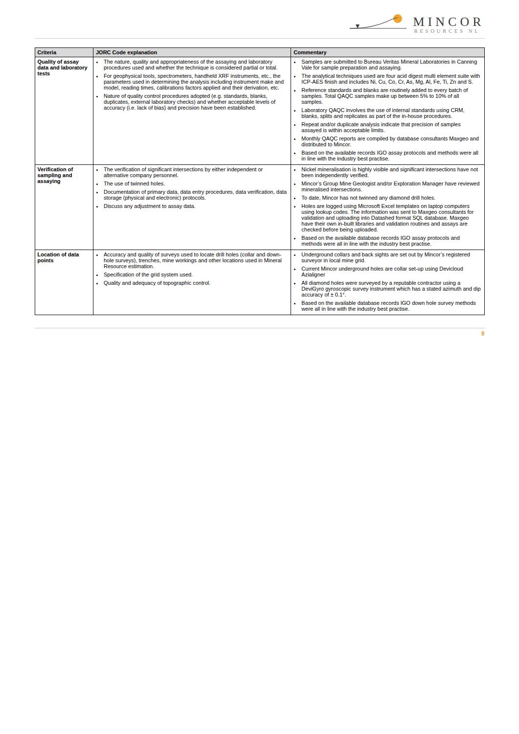MINCOR
RESOURCES NL
| Criteria | JORC Code explanation | Commentary |
| --- | --- | --- |
| Quality of assay data and laboratory tests | The nature, quality and appropriateness of the assaying and laboratory procedures used and whether the technique is considered partial or total. For geophysical tools, spectrometers, handheld XRF instruments, etc., the parameters used in determining the analysis including instrument make and model, reading times, calibrations factors applied and their derivation, etc. Nature of quality control procedures adopted (e.g. standards, blanks, duplicates, external laboratory checks) and whether acceptable levels of accuracy (i.e. lack of bias) and precision have been established. | Samples are submitted to Bureau Veritas Mineral Laboratories in Canning Vale for sample preparation and assaying. The analytical techniques used are four acid digest multi element suite with ICP-AES finish and includes Ni, Cu, Co, Cr, As, Mg, Al, Fe, Ti, Zn and S. Reference standards and blanks are routinely added to every batch of samples. Total QAQC samples make up between 5% to 10% of all samples. Laboratory QAQC involves the use of internal standards using CRM, blanks, splits and replicates as part of the in-house procedures. Repeat and/or duplicate analysis indicate that precision of samples assayed is within acceptable limits. Monthly QAQC reports are compiled by database consultants Maxgeo and distributed to Mincor. Based on the available records IGO assay protocols and methods were all in line with the industry best practise. |
| Verification of sampling and assaying | The verification of significant intersections by either independent or alternative company personnel. The use of twinned holes. Documentation of primary data, data entry procedures, data verification, data storage (physical and electronic) protocols. Discuss any adjustment to assay data. | Nickel mineralisation is highly visible and significant intersections have not been independently verified. Mincor’s Group Mine Geologist and/or Exploration Manager have reviewed mineralised intersections. To date, Mincor has not twinned any diamond drill holes. Holes are logged using Microsoft Excel templates on laptop computers using lookup codes. The information was sent to Maxgeo consultants for validation and uploading into Datashed format SQL database. Maxgeo have their own in-built libraries and validation routines and assays are checked before being uploaded. Based on the available database records IGO assay protocols and methods were all in line with the industry best practise. |
| Location of data points | Accuracy and quality of surveys used to locate drill holes (collar and down-hole surveys), trenches, mine workings and other locations used in Mineral Resource estimation. Specification of the grid system used. Quality and adequacy of topographic control. | Underground collars and back sights are set out by Mincor’s registered surveyor in local mine grid. Current Mincor underground holes are collar set-up using Devicloud Azialigner All diamond holes were surveyed by a reputable contractor using a DeviGyro gyroscopic survey instrument which has a stated azimuth and dip accuracy of ± 0.1°. Based on the available database records IGO down hole survey methods were all in line with the industry best practise. |
9